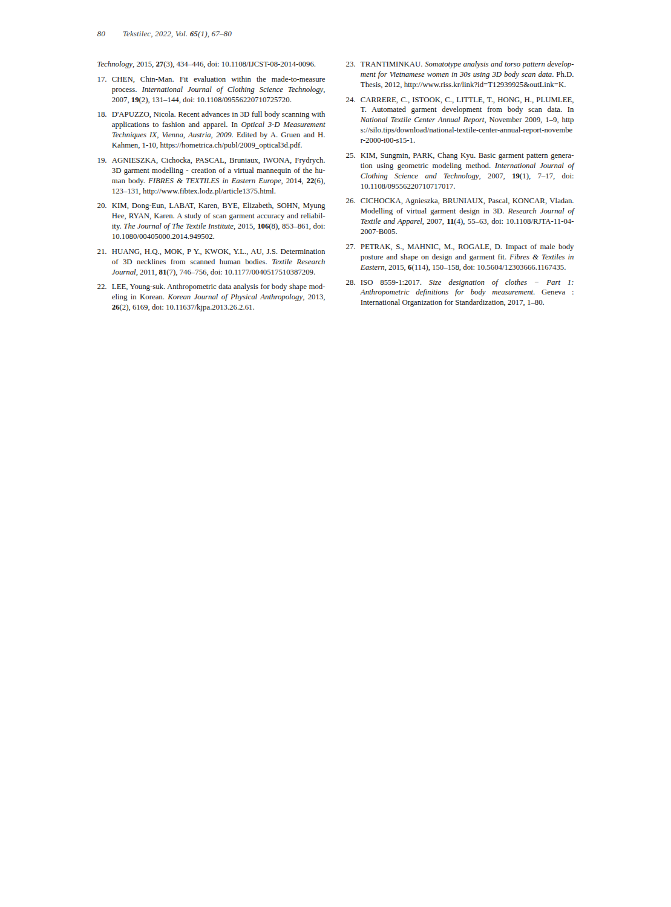80 Tekstilec, 2022, Vol. 65(1), 67–80
Technology, 2015, 27(3), 434–446, doi: 10.1108/IJCST-08-2014-0096.
17. CHEN, Chin-Man. Fit evaluation within the made-to-measure process. International Journal of Clothing Science Technology, 2007, 19(2), 131–144, doi: 10.1108/09556220710725720.
18. D'APUZZO, Nicola. Recent advances in 3D full body scanning with applications to fashion and apparel. In Optical 3-D Measurement Techniques IX, Vienna, Austria, 2009. Edited by A. Gruen and H. Kahmen, 1-10, https://hometrica.ch/publ/2009_optical3d.pdf.
19. AGNIESZKA, Cichocka, PASCAL, Bruniaux, IWONA, Frydrych. 3D garment modelling - creation of a virtual mannequin of the human body. FIBRES & TEXTILES in Eastern Europe, 2014, 22(6), 123–131, http://www.fibtex.lodz.pl/article1375.html.
20. KIM, Dong-Eun, LABAT, Karen, BYE, Elizabeth, SOHN, Myung Hee, RYAN, Karen. A study of scan garment accuracy and reliability. The Journal of The Textile Institute, 2015, 106(8), 853–861, doi: 10.1080/00405000.2014.949502.
21. HUANG, H.Q., MOK, P Y., KWOK, Y.L., AU, J.S. Determination of 3D necklines from scanned human bodies. Textile Research Journal, 2011, 81(7), 746–756, doi: 10.1177/0040517510387209.
22. LEE, Young-suk. Anthropometric data analysis for body shape modeling in Korean. Korean Journal of Physical Anthropology, 2013, 26(2), 6169, doi: 10.11637/kjpa.2013.26.2.61.
23. TRANTIMINKAU. Somatotype analysis and torso pattern development for Vietnamese women in 30s using 3D body scan data. Ph.D. Thesis, 2012, http://www.riss.kr/link?id=T12939925&outLink=K.
24. CARRERE, C., ISTOOK, C., LITTLE, T., HONG, H., PLUMLEE, T. Automated garment development from body scan data. In National Textile Center Annual Report, November 2009, 1–9, https://silo.tips/download/national-textile-center-annual-report-november-2000-i00-s15-1.
25. KIM, Sungmin, PARK, Chang Kyu. Basic garment pattern generation using geometric modeling method. International Journal of Clothing Science and Technology, 2007, 19(1), 7–17, doi: 10.1108/09556220710717017.
26. CICHOCKA, Agnieszka, BRUNIAUX, Pascal, KONCAR, Vladan. Modelling of virtual garment design in 3D. Research Journal of Textile and Apparel, 2007, 11(4), 55–63, doi: 10.1108/RJTA-11-04-2007-B005.
27. PETRAK, S., MAHNIC, M., ROGALE, D. Impact of male body posture and shape on design and garment fit. Fibres & Textiles in Eastern, 2015, 6(114), 150–158, doi: 10.5604/12303666.1167435.
28. ISO 8559-1:2017. Size designation of clothes − Part 1: Anthropometric definitions for body measurement. Geneva : International Organization for Standardization, 2017, 1–80.